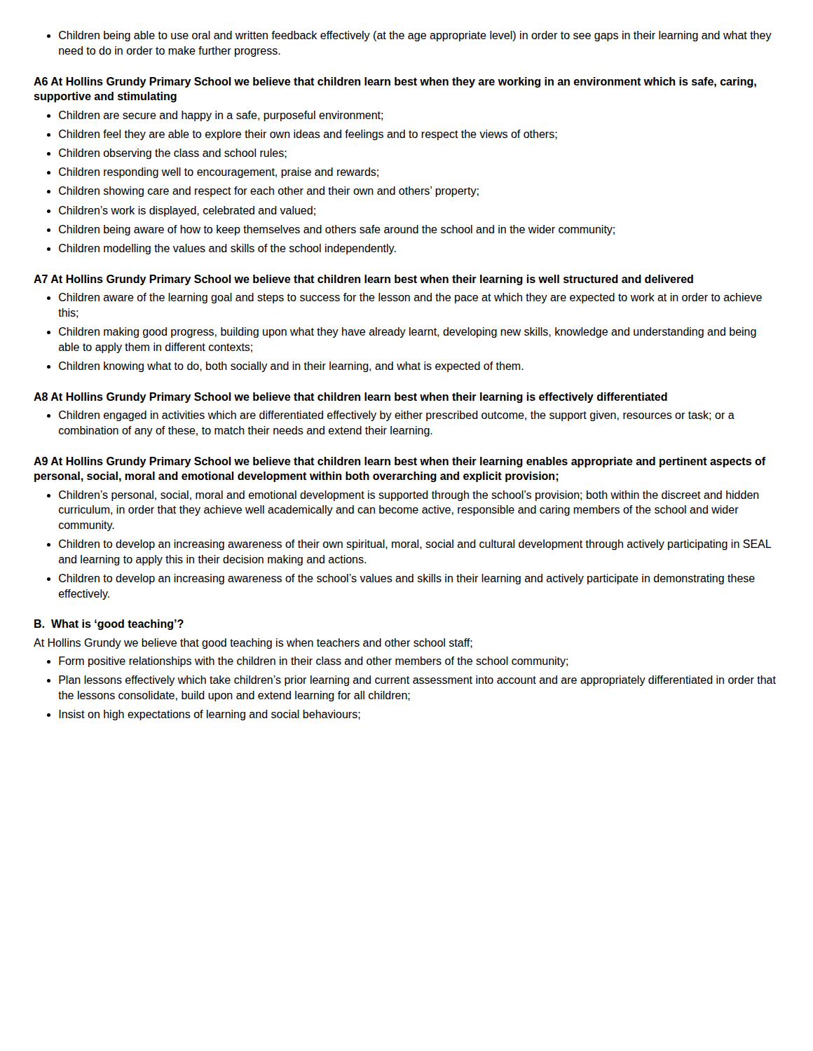Children being able to use oral and written feedback effectively (at the age appropriate level) in order to see gaps in their learning and what they need to do in order to make further progress.
A6 At Hollins Grundy Primary School we believe that children learn best when they are working in an environment which is safe, caring, supportive and stimulating
Children are secure and happy in a safe, purposeful environment;
Children feel they are able to explore their own ideas and feelings and to respect the views of others;
Children observing the class and school rules;
Children responding well to encouragement, praise and rewards;
Children showing care and respect for each other and their own and others’ property;
Children’s work is displayed, celebrated and valued;
Children being aware of how to keep themselves and others safe around the school and in the wider community;
Children modelling the values and skills of the school independently.
A7 At Hollins Grundy Primary School we believe that children learn best when their learning is well structured and delivered
Children aware of the learning goal and steps to success for the lesson and the pace at which they are expected to work at in order to achieve this;
Children making good progress, building upon what they have already learnt, developing new skills, knowledge and understanding and being able to apply them in different contexts;
Children knowing what to do, both socially and in their learning, and what is expected of them.
A8 At Hollins Grundy Primary School we believe that children learn best when their learning is effectively differentiated
Children engaged in activities which are differentiated effectively by either prescribed outcome, the support given, resources or task; or a combination of any of these, to match their needs and extend their learning.
A9 At Hollins Grundy Primary School we believe that children learn best when their learning enables appropriate and pertinent aspects of personal, social, moral and emotional development within both overarching and explicit provision;
Children’s personal, social, moral and emotional development is supported through the school’s provision; both within the discreet and hidden curriculum, in order that they achieve well academically and can become active, responsible and caring members of the school and wider community.
Children to develop an increasing awareness of their own spiritual, moral, social and cultural development through actively participating in SEAL and learning to apply this in their decision making and actions.
Children to develop an increasing awareness of the school’s values and skills in their learning and actively participate in demonstrating these effectively.
B. What is ‘good teaching’?
At Hollins Grundy we believe that good teaching is when teachers and other school staff;
Form positive relationships with the children in their class and other members of the school community;
Plan lessons effectively which take children’s prior learning and current assessment into account and are appropriately differentiated in order that the lessons consolidate, build upon and extend learning for all children;
Insist on high expectations of learning and social behaviours;